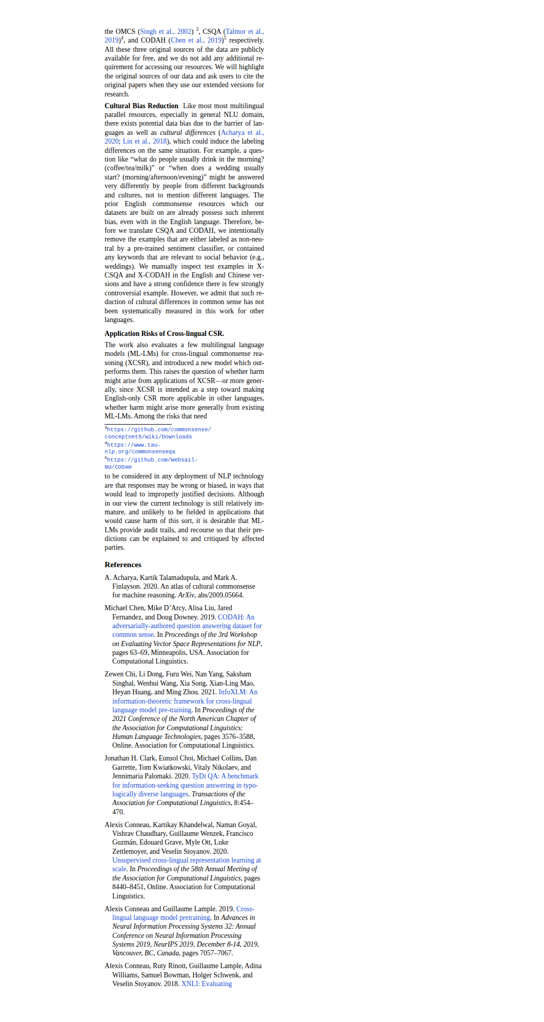the OMCS (Singh et al., 2002) 3, CSQA (Talmor et al., 2019)4, and CODAH (Chen et al., 2019)5 respectively. All these three original sources of the data are publicly available for free, and we do not add any additional requirement for accessing our resources. We will highlight the original sources of our data and ask users to cite the original papers when they use our extended versions for research.
Cultural Bias Reduction Like most most multilingual parallel resources, especially in general NLU domain, there exists potential data bias due to the barrier of languages as well as cultural differences (Acharya et al., 2020; Lin et al., 2018), which could induce the labeling differences on the same situation. For example, a question like “what do people usually drink in the morning? (coffee/tea/milk)” or “when does a wedding usually start? (morning/afternoon/evening)” might be answered very differently by people from different backgrounds and cultures, not to mention different languages. The prior English commonsense resources which our datasets are built on are already possess such inherent bias, even with in the English language. Therefore, before we translate CSQA and CODAH, we intentionally remove the examples that are either labeled as non-neutral by a pre-trained sentiment classifier, or contained any keywords that are relevant to social behavior (e.g., weddings). We manually inspect test examples in X-CSQA and X-CODAH in the English and Chinese versions and have a strong confidence there is few strongly controversial example. However, we admit that such reduction of cultural differences in common sense has not been systematically measured in this work for other languages.
Application Risks of Cross-lingual CSR.
The work also evaluates a few multilingual language models (ML-LMs) for cross-lingual commonsense reasoning (XCSR), and introduced a new model which outperforms them. This raises the question of whether harm might arise from applications of XCSR—or more generally, since XCSR is intended as a step toward making English-only CSR more applicable in other languages, whether harm might arise more generally from existing ML-LMs. Among the risks that need
3https://github.com/commonsense/
conceptnet5/wiki/Downloads
4https://www.tau-nlp.org/commonsenseqa
5https://github.com/Websail-NU/CODAH
to be considered in any deployment of NLP technology are that responses may be wrong or biased, in ways that would lead to improperly justified decisions. Although in our view the current technology is still relatively immature, and unlikely to be fielded in applications that would cause harm of this sort, it is desirable that ML-LMs provide audit trails, and recourse so that their predictions can be explained to and critiqued by affected parties.
References
A. Acharya, Kartik Talamadupula, and Mark A. Finlayson. 2020. An atlas of cultural commonsense for machine reasoning. ArXiv, abs/2009.05664.
Michael Chen, Mike D’Arcy, Alisa Liu, Jared Fernandez, and Doug Downey. 2019. CODAH: An adversarially-authored question answering dataset for common sense. In Proceedings of the 3rd Workshop on Evaluating Vector Space Representations for NLP, pages 63–69, Minneapolis, USA. Association for Computational Linguistics.
Zewen Chi, Li Dong, Furu Wei, Nan Yang, Saksham Singhal, Wenhui Wang, Xia Song, Xian-Ling Mao, Heyan Huang, and Ming Zhou. 2021. InfoXLM: An information-theoretic framework for cross-lingual language model pre-training. In Proceedings of the 2021 Conference of the North American Chapter of the Association for Computational Linguistics: Human Language Technologies, pages 3576–3588, Online. Association for Computational Linguistics.
Jonathan H. Clark, Eunsol Choi, Michael Collins, Dan Garrette, Tom Kwiatkowski, Vitaly Nikolaev, and Jennimaria Palomaki. 2020. TyDi QA: A benchmark for information-seeking question answering in typologically diverse languages. Transactions of the Association for Computational Linguistics, 8:454–470.
Alexis Conneau, Kartikay Khandelwal, Naman Goyal, Vishrav Chaudhary, Guillaume Wenzek, Francisco Guzmán, Edouard Grave, Myle Ott, Luke Zettlemoyer, and Veselin Stoyanov. 2020. Unsupervised cross-lingual representation learning at scale. In Proceedings of the 58th Annual Meeting of the Association for Computational Linguistics, pages 8440–8451, Online. Association for Computational Linguistics.
Alexis Conneau and Guillaume Lample. 2019. Cross-lingual language model pretraining. In Advances in Neural Information Processing Systems 32: Annual Conference on Neural Information Processing Systems 2019, NeurIPS 2019, December 8-14, 2019, Vancouver, BC, Canada, pages 7057–7067.
Alexis Conneau, Ruty Rinott, Guillaume Lample, Adina Williams, Samuel Bowman, Holger Schwenk, and Veselin Stoyanov. 2018. XNLI: Evaluating